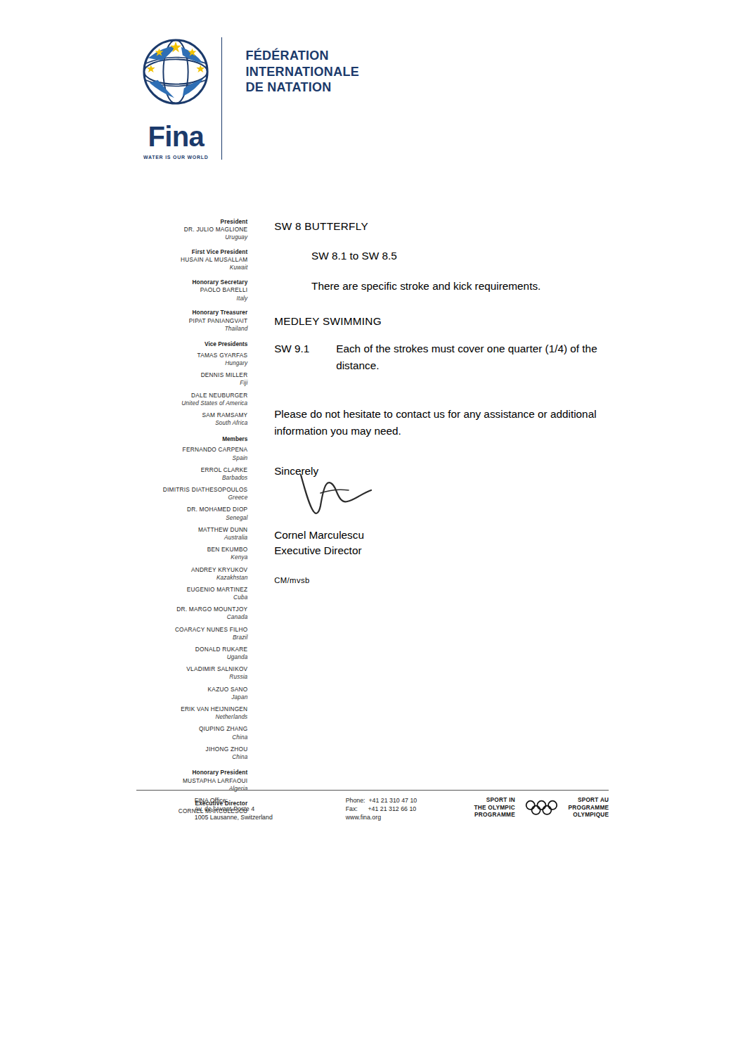Fina
WATER IS OUR WORLD
FÉDÉRATION
INTERNATIONALE
DE NATATION
President
DR. JULIO MAGLIONE
Uruguay
First Vice President
HUSAIN AL MUSALLAM
Kuwait
Honorary Secretary
PAOLO BARELLI
Italy
Honorary Treasurer
PIPAT PANIANGVAIT
Thailand
Vice Presidents
TAMAS GYARFAS
Hungary
DENNIS MILLER
Fiji
DALE NEUBURGER
United States of America
SAM RAMSAMY
South Africa
Members
FERNANDO CARPENA
Spain
ERROL CLARKE
Barbados
DIMITRIS DIATHESOPOULOS
Greece
DR. MOHAMED DIOP
Senegal
MATTHEW DUNN
Australia
BEN EKUMBO
Kenya
ANDREY KRYUKOV
Kazakhstan
EUGENIO MARTINEZ
Cuba
DR. MARGO MOUNTJOY
Canada
COARACY NUNES FILHO
Brazil
DONALD RUKARE
Uganda
VLADIMIR SALNIKOV
Russia
KAZUO SANO
Japan
ERIK VAN HEIJNINGEN
Netherlands
QIUPING ZHANG
China
JIHONG ZHOU
China
Honorary President
MUSTAPHA LARFAOUI
Algeria
Executive Director
CORNEL MARCULESCU
SW 8 BUTTERFLY
SW 8.1 to SW 8.5
There are specific stroke and kick requirements.
MEDLEY SWIMMING
SW 9.1 Each of the strokes must cover one quarter (1/4) of the distance.
Please do not hesitate to contact us for any assistance or additional information you may need.
Sincerely
Cornel Marculescu
Executive Director
CM/mvsb
FINA Office:
Av. de l'Avant-Poste 4
1005 Lausanne, Switzerland
Phone: +41 21 310 47 10
Fax: +41 21 312 66 10
www.fina.org
SPORT IN
THE OLYMPIC
PROGRAMME
SPORT AU
PROGRAMME
OLYMPIQUE